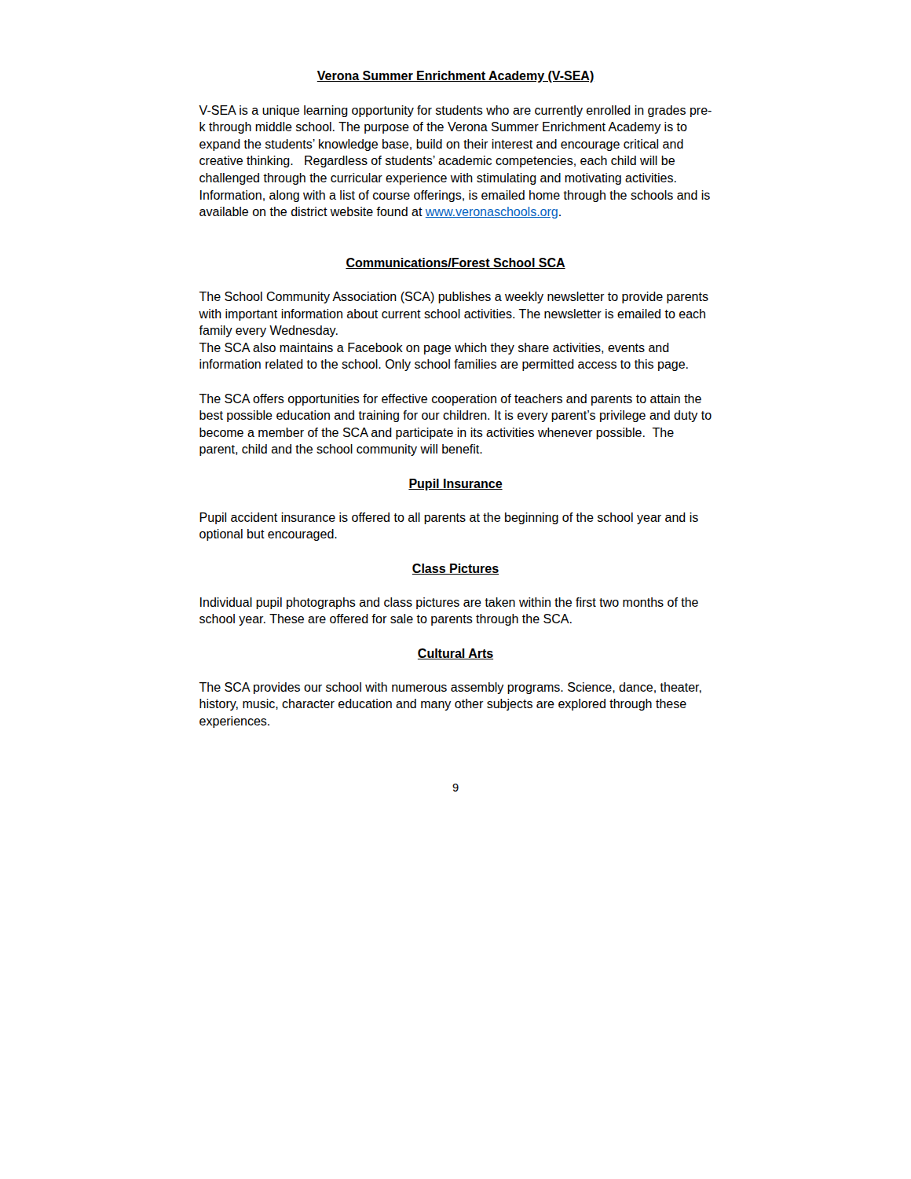Verona Summer Enrichment Academy (V-SEA)
V-SEA is a unique learning opportunity for students who are currently enrolled in grades pre-k through middle school. The purpose of the Verona Summer Enrichment Academy is to expand the students’ knowledge base, build on their interest and encourage critical and creative thinking. Regardless of students’ academic competencies, each child will be challenged through the curricular experience with stimulating and motivating activities. Information, along with a list of course offerings, is emailed home through the schools and is available on the district website found at www.veronaschools.org.
Communications/Forest School SCA
The School Community Association (SCA) publishes a weekly newsletter to provide parents with important information about current school activities. The newsletter is emailed to each family every Wednesday.
The SCA also maintains a Facebook on page which they share activities, events and information related to the school. Only school families are permitted access to this page.
The SCA offers opportunities for effective cooperation of teachers and parents to attain the best possible education and training for our children. It is every parent’s privilege and duty to become a member of the SCA and participate in its activities whenever possible. The parent, child and the school community will benefit.
Pupil Insurance
Pupil accident insurance is offered to all parents at the beginning of the school year and is optional but encouraged.
Class Pictures
Individual pupil photographs and class pictures are taken within the first two months of the school year. These are offered for sale to parents through the SCA.
Cultural Arts
The SCA provides our school with numerous assembly programs. Science, dance, theater, history, music, character education and many other subjects are explored through these experiences.
9